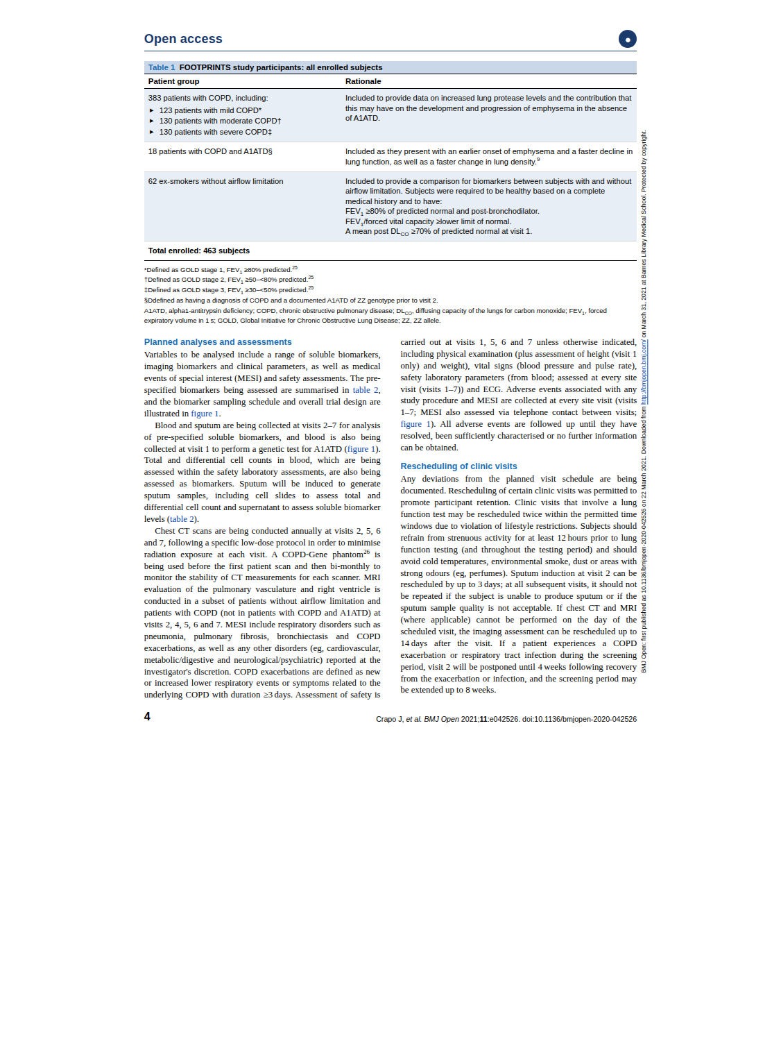BMJ Open: first published as 10.1136/bmjopen-2020-042526 on 22 March 2021. Downloaded from http://bmjopen.bmj.com/ on March 31, 2021 at Barnes Library Medical School. Protected by copyright.
Open access
●
Table 1 FOOTPRINTS study participants: all enrolled subjects
| Patient group | Rationale |
| --- | --- |
| 383 patients with COPD, including: 123 patients with mild COPD* 130 patients with moderate COPD† 130 patients with severe COPD‡ | Included to provide data on increased lung protease levels and the contribution that this may have on the development and progression of emphysema in the absence of A1ATD. |
| 18 patients with COPD and A1ATD§ | Included as they present with an earlier onset of emphysema and a faster decline in lung function, as well as a faster change in lung density. 9 |
| 62 ex-smokers without airflow limitation | Included to provide a comparison for biomarkers between subjects with and without airflow limitation. Subjects were required to be healthy based on a complete medical history and to have: FEV 1 ≥80% of predicted normal and post-bronchodilator. FEV 1 /forced vital capacity ≥lower limit of normal. A mean post DL CO ≥70% of predicted normal at visit 1. |
| Total enrolled: 463 subjects |
*Defined as GOLD stage 1, FEV1 ≥80% predicted.25
†Defined as GOLD stage 2, FEV1 ≥50–<80% predicted.25
‡Defined as GOLD stage 3, FEV1 ≥30–<50% predicted.25
§Ddefined as having a diagnosis of COPD and a documented A1ATD of ZZ genotype prior to visit 2.
A1ATD, alpha1-antitrypsin deficiency; COPD, chronic obstructive pulmonary disease; DLCO, diffusing capacity of the lungs for carbon monoxide; FEV1, forced expiratory volume in 1 s; GOLD, Global Initiative for Chronic Obstructive Lung Disease; ZZ, ZZ allele.
Planned analyses and assessments
Variables to be analysed include a range of soluble biomarkers, imaging biomarkers and clinical parameters, as well as medical events of special interest (MESI) and safety assessments. The pre-specified biomarkers being assessed are summarised in table 2, and the biomarker sampling schedule and overall trial design are illustrated in figure 1.
Blood and sputum are being collected at visits 2–7 for analysis of pre-specified soluble biomarkers, and blood is also being collected at visit 1 to perform a genetic test for A1ATD (figure 1). Total and differential cell counts in blood, which are being assessed within the safety laboratory assessments, are also being assessed as biomarkers. Sputum will be induced to generate sputum samples, including cell slides to assess total and differential cell count and supernatant to assess soluble biomarker levels (table 2).
Chest CT scans are being conducted annually at visits 2, 5, 6 and 7, following a specific low-dose protocol in order to minimise radiation exposure at each visit. A COPD-Gene phantom26 is being used before the first patient scan and then bi-monthly to monitor the stability of CT measurements for each scanner. MRI evaluation of the pulmonary vasculature and right ventricle is conducted in a subset of patients without airflow limitation and patients with COPD (not in patients with COPD and A1ATD) at visits 2, 4, 5, 6 and 7. MESI include respiratory disorders such as pneumonia, pulmonary fibrosis, bronchiectasis and COPD exacerbations, as well as any other disorders (eg, cardiovascular, metabolic/digestive and neurological/psychiatric) reported at the investigator's discretion. COPD exacerbations are defined as new or increased lower respiratory events or symptoms related to the underlying COPD with duration ≥3 days. Assessment of safety is carried out at visits 1, 5, 6 and 7 unless otherwise indicated, including physical examination (plus assessment of height (visit 1 only) and weight), vital signs (blood pressure and pulse rate), safety laboratory parameters (from blood; assessed at every site visit (visits 1–7)) and ECG. Adverse events associated with any study procedure and MESI are collected at every site visit (visits 1–7; MESI also assessed via telephone contact between visits; figure 1). All adverse events are followed up until they have resolved, been sufficiently characterised or no further information can be obtained.
Rescheduling of clinic visits
Any deviations from the planned visit schedule are being documented. Rescheduling of certain clinic visits was permitted to promote participant retention. Clinic visits that involve a lung function test may be rescheduled twice within the permitted time windows due to violation of lifestyle restrictions. Subjects should refrain from strenuous activity for at least 12 hours prior to lung function testing (and throughout the testing period) and should avoid cold temperatures, environmental smoke, dust or areas with strong odours (eg, perfumes). Sputum induction at visit 2 can be rescheduled by up to 3 days; at all subsequent visits, it should not be repeated if the subject is unable to produce sputum or if the sputum sample quality is not acceptable. If chest CT and MRI (where applicable) cannot be performed on the day of the scheduled visit, the imaging assessment can be rescheduled up to 14 days after the visit. If a patient experiences a COPD exacerbation or respiratory tract infection during the screening period, visit 2 will be postponed until 4 weeks following recovery from the exacerbation or infection, and the screening period may be extended up to 8 weeks.
4
Crapo J, et al. BMJ Open 2021;11:e042526. doi:10.1136/bmjopen-2020-042526